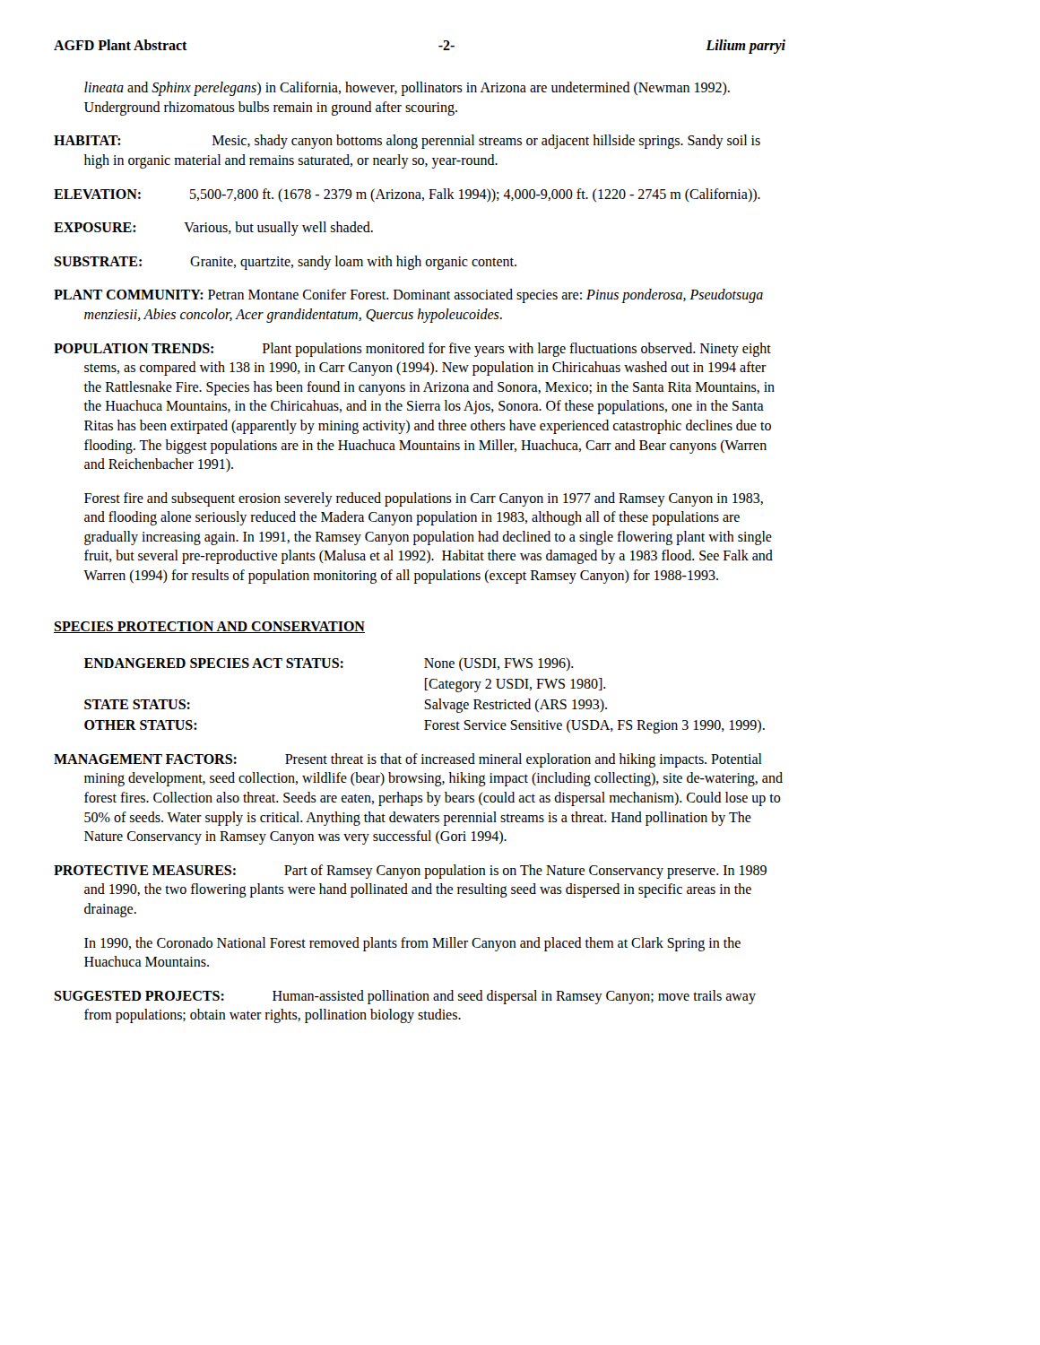AGFD Plant Abstract -2- Lilium parryi
lineata and Sphinx perelegans) in California, however, pollinators in Arizona are undetermined (Newman 1992). Underground rhizomatous bulbs remain in ground after scouring.
HABITAT: Mesic, shady canyon bottoms along perennial streams or adjacent hillside springs. Sandy soil is high in organic material and remains saturated, or nearly so, year-round.
ELEVATION: 5,500-7,800 ft. (1678 - 2379 m (Arizona, Falk 1994)); 4,000-9,000 ft. (1220 - 2745 m (California)).
EXPOSURE: Various, but usually well shaded.
SUBSTRATE: Granite, quartzite, sandy loam with high organic content.
PLANT COMMUNITY: Petran Montane Conifer Forest. Dominant associated species are: Pinus ponderosa, Pseudotsuga menziesii, Abies concolor, Acer grandidentatum, Quercus hypoleucoides.
POPULATION TRENDS: Plant populations monitored for five years with large fluctuations observed. Ninety eight stems, as compared with 138 in 1990, in Carr Canyon (1994). New population in Chiricahuas washed out in 1994 after the Rattlesnake Fire. Species has been found in canyons in Arizona and Sonora, Mexico; in the Santa Rita Mountains, in the Huachuca Mountains, in the Chiricahuas, and in the Sierra los Ajos, Sonora. Of these populations, one in the Santa Ritas has been extirpated (apparently by mining activity) and three others have experienced catastrophic declines due to flooding. The biggest populations are in the Huachuca Mountains in Miller, Huachuca, Carr and Bear canyons (Warren and Reichenbacher 1991).
Forest fire and subsequent erosion severely reduced populations in Carr Canyon in 1977 and Ramsey Canyon in 1983, and flooding alone seriously reduced the Madera Canyon population in 1983, although all of these populations are gradually increasing again. In 1991, the Ramsey Canyon population had declined to a single flowering plant with single fruit, but several pre-reproductive plants (Malusa et al 1992). Habitat there was damaged by a 1983 flood. See Falk and Warren (1994) for results of population monitoring of all populations (except Ramsey Canyon) for 1988-1993.
SPECIES PROTECTION AND CONSERVATION
ENDANGERED SPECIES ACT STATUS:
None (USDI, FWS 1996).
[Category 2 USDI, FWS 1980].
STATE STATUS:
Salvage Restricted (ARS 1993).
OTHER STATUS:
Forest Service Sensitive (USDA, FS Region 3 1990, 1999).
MANAGEMENT FACTORS: Present threat is that of increased mineral exploration and hiking impacts. Potential mining development, seed collection, wildlife (bear) browsing, hiking impact (including collecting), site de-watering, and forest fires. Collection also threat. Seeds are eaten, perhaps by bears (could act as dispersal mechanism). Could lose up to 50% of seeds. Water supply is critical. Anything that dewaters perennial streams is a threat. Hand pollination by The Nature Conservancy in Ramsey Canyon was very successful (Gori 1994).
PROTECTIVE MEASURES: Part of Ramsey Canyon population is on The Nature Conservancy preserve. In 1989 and 1990, the two flowering plants were hand pollinated and the resulting seed was dispersed in specific areas in the drainage.
In 1990, the Coronado National Forest removed plants from Miller Canyon and placed them at Clark Spring in the Huachuca Mountains.
SUGGESTED PROJECTS: Human-assisted pollination and seed dispersal in Ramsey Canyon; move trails away from populations; obtain water rights, pollination biology studies.